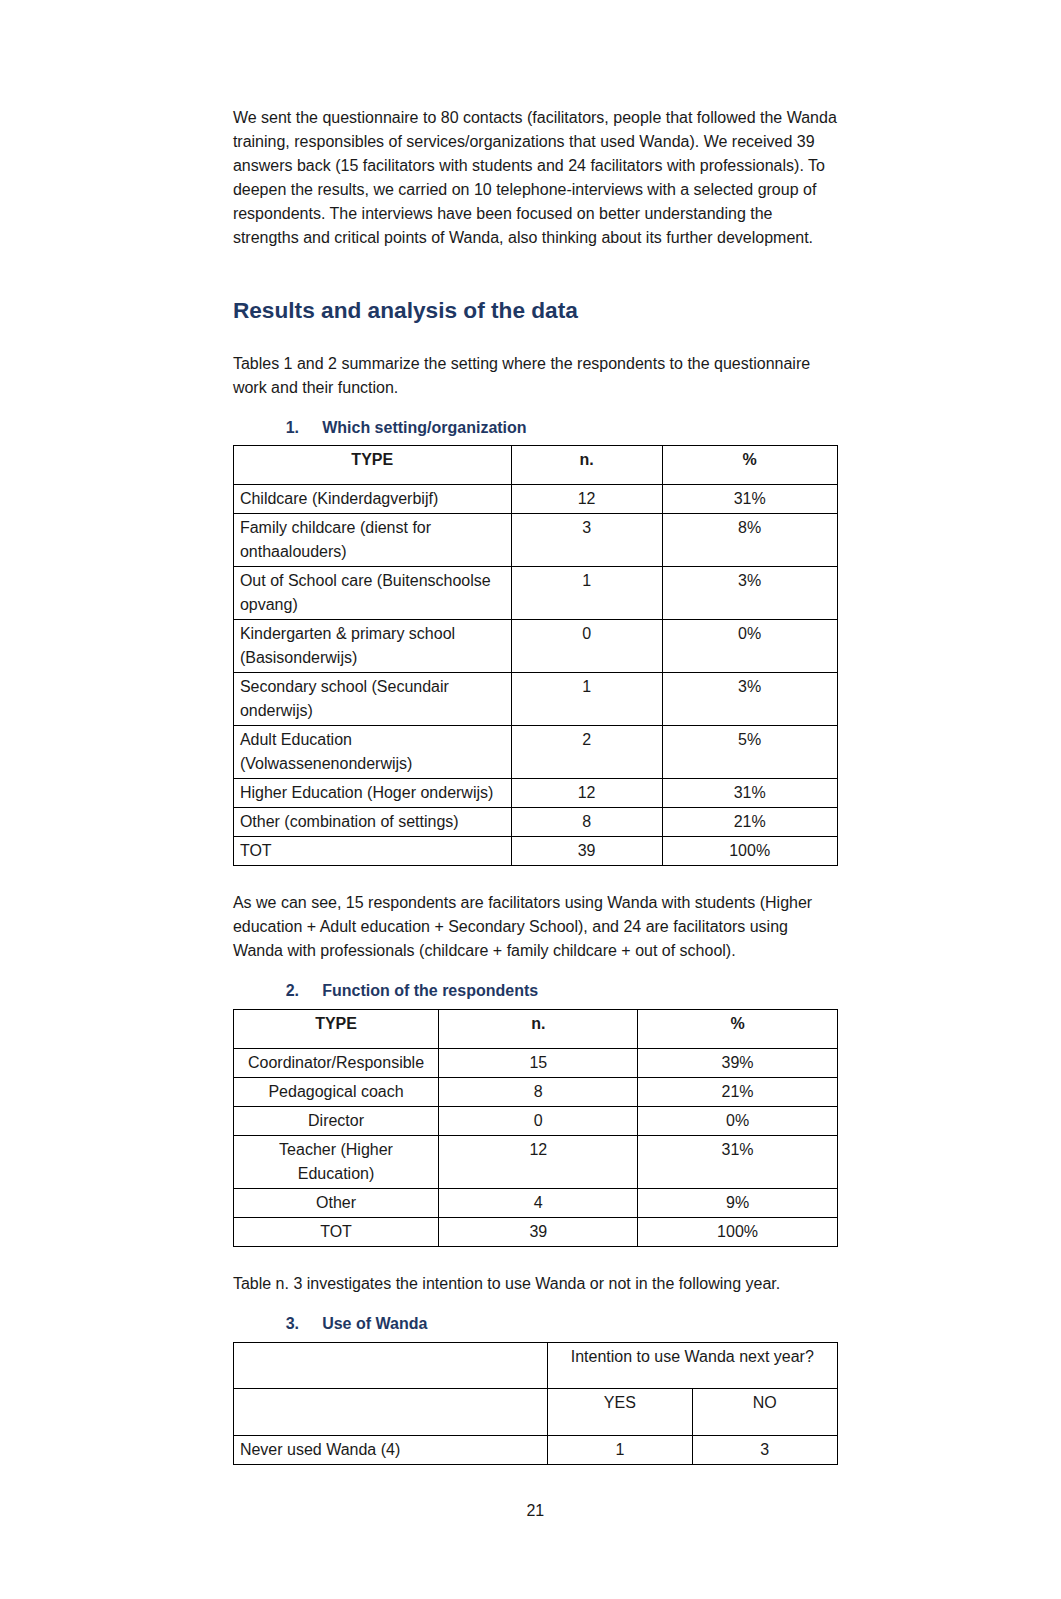We sent the questionnaire to 80 contacts (facilitators, people that followed the Wanda training, responsibles of services/organizations that used Wanda). We received 39 answers back (15 facilitators with students and 24 facilitators with professionals). To deepen the results, we carried on 10 telephone-interviews with a selected group of respondents. The interviews have been focused on better understanding the strengths and critical points of Wanda, also thinking about its further development.
Results and analysis of the data
Tables 1 and 2 summarize the setting where the respondents to the questionnaire work and their function.
1. Which setting/organization
| TYPE | n. | % |
| --- | --- | --- |
| Childcare (Kinderdagverbijf) | 12 | 31% |
| Family childcare (dienst for onthaalouders) | 3 | 8% |
| Out of School care (Buitenschoolse opvang) | 1 | 3% |
| Kindergarten & primary school (Basisonderwijs) | 0 | 0% |
| Secondary school (Secundair onderwijs) | 1 | 3% |
| Adult Education (Volwassenenonderwijs) | 2 | 5% |
| Higher Education (Hoger onderwijs) | 12 | 31% |
| Other (combination of settings) | 8 | 21% |
| TOT | 39 | 100% |
As we can see, 15 respondents are facilitators using Wanda with students (Higher education + Adult education + Secondary School), and 24 are facilitators using Wanda with professionals (childcare + family childcare + out of school).
2. Function of the respondents
| TYPE | n. | % |
| --- | --- | --- |
| Coordinator/Responsible | 15 | 39% |
| Pedagogical coach | 8 | 21% |
| Director | 0 | 0% |
| Teacher (Higher Education) | 12 | 31% |
| Other | 4 | 9% |
| TOT | 39 | 100% |
Table n. 3 investigates the intention to use Wanda or not in the following year.
3. Use of Wanda
| | Intention to use Wanda next year? |
| | YES | NO |
| Never used Wanda (4) | 1 | 3 |
21